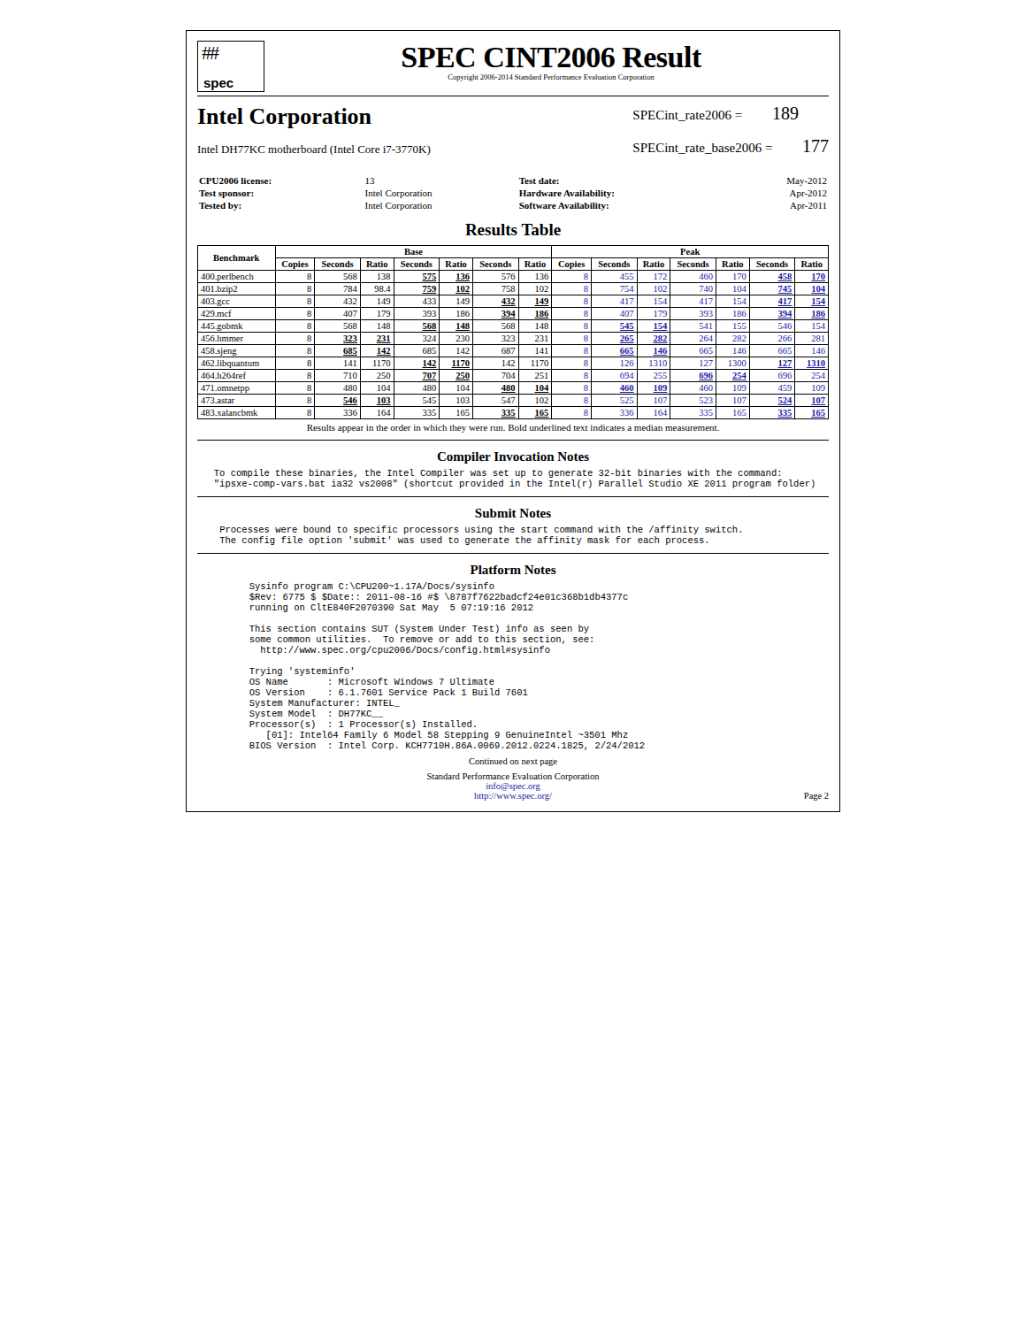##
spec
SPEC CINT2006 Result
Copyright 2006-2014 Standard Performance Evaluation Corporation
Intel Corporation
Intel DH77KC motherboard (Intel Core i7-3770K)
SPECint_rate2006 = 189
SPECint_rate_base2006 = 177
| CPU2006 license: | 13 | Test date: | May-2012 |
| Test sponsor: | Intel Corporation | Hardware Availability: | Apr-2012 |
| Tested by: | Intel Corporation | Software Availability: | Apr-2011 |
Results Table
| Benchmark | Base | Peak |
| --- | --- | --- |
| Copies | Seconds | Ratio | Seconds | Ratio | Seconds | Ratio | Copies | Seconds | Ratio | Seconds | Ratio | Seconds | Ratio |
| 400.perlbench | 8 | 568 | 138 | 575 | 136 | 576 | 136 | 8 | 455 | 172 | 460 | 170 | 458 | 170 |
| 401.bzip2 | 8 | 784 | 98.4 | 759 | 102 | 758 | 102 | 8 | 754 | 102 | 740 | 104 | 745 | 104 |
| 403.gcc | 8 | 432 | 149 | 433 | 149 | 432 | 149 | 8 | 417 | 154 | 417 | 154 | 417 | 154 |
| 429.mcf | 8 | 407 | 179 | 393 | 186 | 394 | 186 | 8 | 407 | 179 | 393 | 186 | 394 | 186 |
| 445.gobmk | 8 | 568 | 148 | 568 | 148 | 568 | 148 | 8 | 545 | 154 | 541 | 155 | 546 | 154 |
| 456.hmmer | 8 | 323 | 231 | 324 | 230 | 323 | 231 | 8 | 265 | 282 | 264 | 282 | 266 | 281 |
| 458.sjeng | 8 | 685 | 142 | 685 | 142 | 687 | 141 | 8 | 665 | 146 | 665 | 146 | 665 | 146 |
| 462.libquantum | 8 | 141 | 1170 | 142 | 1170 | 142 | 1170 | 8 | 126 | 1310 | 127 | 1300 | 127 | 1310 |
| 464.h264ref | 8 | 710 | 250 | 707 | 250 | 704 | 251 | 8 | 694 | 255 | 696 | 254 | 696 | 254 |
| 471.omnetpp | 8 | 480 | 104 | 480 | 104 | 480 | 104 | 8 | 460 | 109 | 460 | 109 | 459 | 109 |
| 473.astar | 8 | 546 | 103 | 545 | 103 | 547 | 102 | 8 | 525 | 107 | 523 | 107 | 524 | 107 |
| 483.xalancbmk | 8 | 336 | 164 | 335 | 165 | 335 | 165 | 8 | 336 | 164 | 335 | 165 | 335 | 165 |
Results appear in the order in which they were run. Bold underlined text indicates a median measurement.
Compiler Invocation Notes
   To compile these binaries, the Intel Compiler was set up to generate 32-bit binaries with the command:
   "ipsxe-comp-vars.bat ia32 vs2008" (shortcut provided in the Intel(r) Parallel Studio XE 2011 program folder)
Submit Notes
    Processes were bound to specific processors using the start command with the /affinity switch.
    The config file option 'submit' was used to generate the affinity mask for each process.
Platform Notes
    Sysinfo program C:\CPU200~1.17A/Docs/sysinfo
    $Rev: 6775 $ $Date:: 2011-08-16 #$ \8787f7622badcf24e01c368b1db4377c
    running on CltE840F2070390 Sat May  5 07:19:16 2012

    This section contains SUT (System Under Test) info as seen by
    some common utilities.  To remove or add to this section, see:
      http://www.spec.org/cpu2006/Docs/config.html#sysinfo

    Trying 'systeminfo'
    OS Name       : Microsoft Windows 7 Ultimate
    OS Version    : 6.1.7601 Service Pack 1 Build 7601
    System Manufacturer: INTEL_
    System Model  : DH77KC__
    Processor(s)  : 1 Processor(s) Installed.
       [01]: Intel64 Family 6 Model 58 Stepping 9 GenuineIntel ~3501 Mhz
    BIOS Version  : Intel Corp. KCH7710H.86A.0069.2012.0224.1825, 2/24/2012
Continued on next page
Standard Performance Evaluation Corporation
info@spec.org
http://www.spec.org/
Page 2